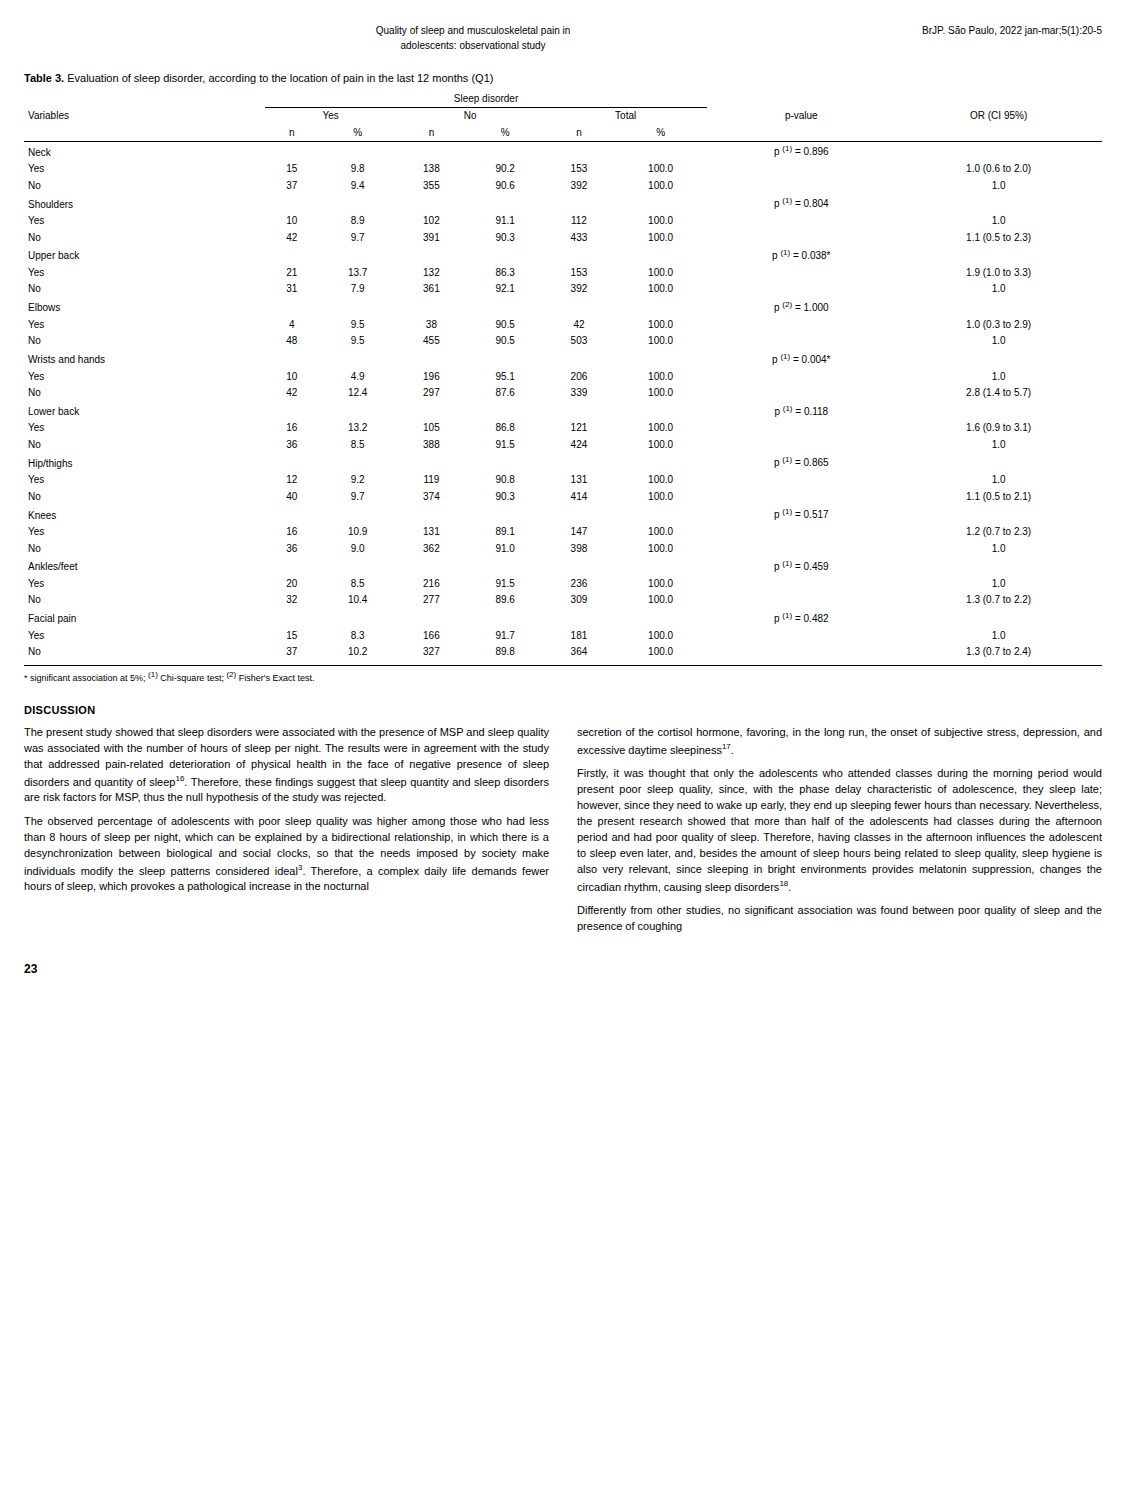Quality of sleep and musculoskeletal pain in
adolescents: observational study
BrJP. São Paulo, 2022 jan-mar;5(1):20-5
Table 3. Evaluation of sleep disorder, according to the location of pain in the last 12 months (Q1)
| | Sleep disorder | | |
| --- | --- | --- | --- |
| Variables | Yes | No | Total | p-value | OR (CI 95%) |
| | n | % | n | % | n | % | | |
| Neck | | | | | | | p (1) = 0.896 | |
| Yes | 15 | 9.8 | 138 | 90.2 | 153 | 100.0 | | 1.0 (0.6 to 2.0) |
| No | 37 | 9.4 | 355 | 90.6 | 392 | 100.0 | | 1.0 |
| Shoulders | | | | | | | p (1) = 0.804 | |
| Yes | 10 | 8.9 | 102 | 91.1 | 112 | 100.0 | | 1.0 |
| No | 42 | 9.7 | 391 | 90.3 | 433 | 100.0 | | 1.1 (0.5 to 2.3) |
| Upper back | | | | | | | p (1) = 0.038* | |
| Yes | 21 | 13.7 | 132 | 86.3 | 153 | 100.0 | | 1.9 (1.0 to 3.3) |
| No | 31 | 7.9 | 361 | 92.1 | 392 | 100.0 | | 1.0 |
| Elbows | | | | | | | p (2) = 1.000 | |
| Yes | 4 | 9.5 | 38 | 90.5 | 42 | 100.0 | | 1.0 (0.3 to 2.9) |
| No | 48 | 9.5 | 455 | 90.5 | 503 | 100.0 | | 1.0 |
| Wrists and hands | | | | | | | p (1) = 0.004* | |
| Yes | 10 | 4.9 | 196 | 95.1 | 206 | 100.0 | | 1.0 |
| No | 42 | 12.4 | 297 | 87.6 | 339 | 100.0 | | 2.8 (1.4 to 5.7) |
| Lower back | | | | | | | p (1) = 0.118 | |
| Yes | 16 | 13.2 | 105 | 86.8 | 121 | 100.0 | | 1.6 (0.9 to 3.1) |
| No | 36 | 8.5 | 388 | 91.5 | 424 | 100.0 | | 1.0 |
| Hip/thighs | | | | | | | p (1) = 0.865 | |
| Yes | 12 | 9.2 | 119 | 90.8 | 131 | 100.0 | | 1.0 |
| No | 40 | 9.7 | 374 | 90.3 | 414 | 100.0 | | 1.1 (0.5 to 2.1) |
| Knees | | | | | | | p (1) = 0.517 | |
| Yes | 16 | 10.9 | 131 | 89.1 | 147 | 100.0 | | 1.2 (0.7 to 2.3) |
| No | 36 | 9.0 | 362 | 91.0 | 398 | 100.0 | | 1.0 |
| Ankles/feet | | | | | | | p (1) = 0.459 | |
| Yes | 20 | 8.5 | 216 | 91.5 | 236 | 100.0 | | 1.0 |
| No | 32 | 10.4 | 277 | 89.6 | 309 | 100.0 | | 1.3 (0.7 to 2.2) |
| Facial pain | | | | | | | p (1) = 0.482 | |
| Yes | 15 | 8.3 | 166 | 91.7 | 181 | 100.0 | | 1.0 |
| No | 37 | 10.2 | 327 | 89.8 | 364 | 100.0 | | 1.3 (0.7 to 2.4) |
* significant association at 5%; (1) Chi-square test; (2) Fisher's Exact test.
DISCUSSION
The present study showed that sleep disorders were associated with the presence of MSP and sleep quality was associated with the number of hours of sleep per night. The results were in agreement with the study that addressed pain-related deterioration of physical health in the face of negative presence of sleep disorders and quantity of sleep16. Therefore, these findings suggest that sleep quantity and sleep disorders are risk factors for MSP, thus the null hypothesis of the study was rejected.
The observed percentage of adolescents with poor sleep quality was higher among those who had less than 8 hours of sleep per night, which can be explained by a bidirectional relationship, in which there is a desynchronization between biological and social clocks, so that the needs imposed by society make individuals modify the sleep patterns considered ideal3. Therefore, a complex daily life demands fewer hours of sleep, which provokes a pathological increase in the nocturnal
secretion of the cortisol hormone, favoring, in the long run, the onset of subjective stress, depression, and excessive daytime sleepiness17.
Firstly, it was thought that only the adolescents who attended classes during the morning period would present poor sleep quality, since, with the phase delay characteristic of adolescence, they sleep late; however, since they need to wake up early, they end up sleeping fewer hours than necessary. Nevertheless, the present research showed that more than half of the adolescents had classes during the afternoon period and had poor quality of sleep. Therefore, having classes in the afternoon influences the adolescent to sleep even later, and, besides the amount of sleep hours being related to sleep quality, sleep hygiene is also very relevant, since sleeping in bright environments provides melatonin suppression, changes the circadian rhythm, causing sleep disorders18.
Differently from other studies, no significant association was found between poor quality of sleep and the presence of coughing
23